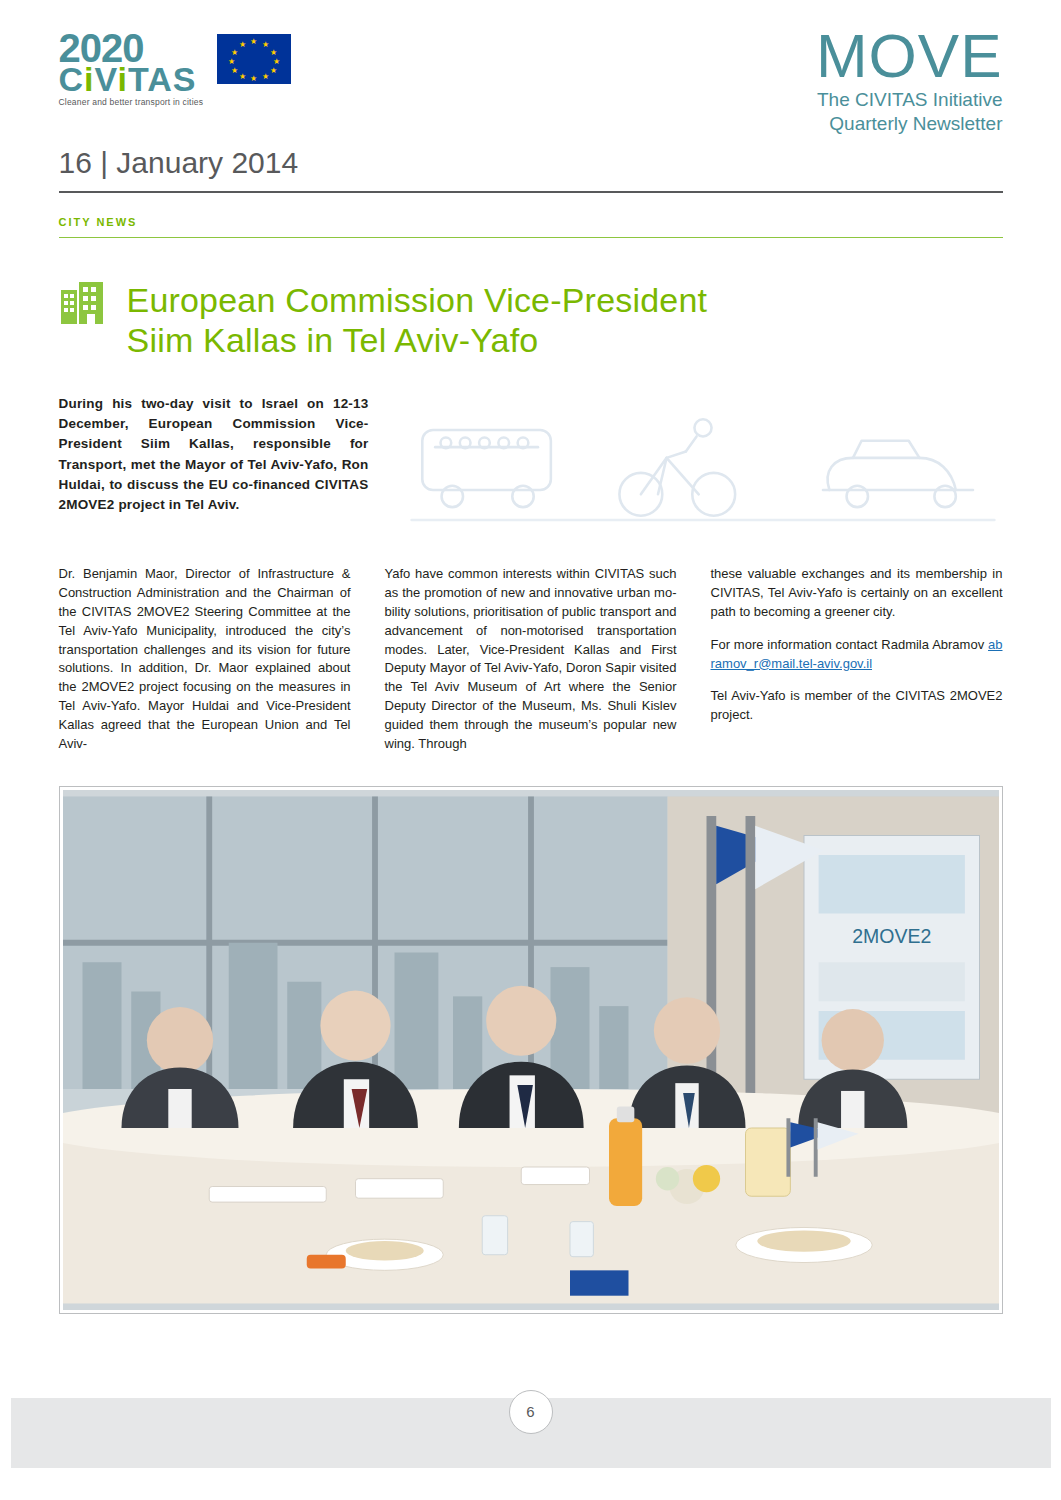2020 Ci Vi TAS Cleaner and better transport in cities
★ ★ ★ ★ ★ ★ ★ ★ ★ ★ ★ ★
MOVE
The CIVITAS Initiative
Quarterly Newsletter
16 | January 2014
City News
European Commission Vice-President
Siim Kallas in Tel Aviv-Yafo
During his two-day visit to Israel on 12-13 December, European Commission Vice-President Siim Kallas, responsible for Transport, met the Mayor of Tel Aviv-Yafo, Ron Huldai, to discuss the EU co-financed CIVITAS 2MOVE2 project in Tel Aviv.
Dr. Benjamin Maor, Director of Infrastructure & Construction Administration and the Chairman of the CIVITAS 2MOVE2 Steering Committee at the Tel Aviv-Yafo Municipality, introduced the city’s transportation challenges and its vision for future solutions. In addition, Dr. Maor explained about the 2MOVE2 project focusing on the measures in Tel Aviv-Yafo. Mayor Huldai and Vice-President Kallas agreed that the European Union and Tel Aviv-
Yafo have common interests within CIVITAS such as the promotion of new and innovative urban mobility solutions, prioritisation of public transport and advancement of non-motorised transportation modes. Later, Vice-President Kallas and First Deputy Mayor of Tel Aviv-Yafo, Doron Sapir visited the Tel Aviv Museum of Art where the Senior Deputy Director of the Museum, Ms. Shuli Kislev guided them through the museum’s popular new wing. Through
these valuable exchanges and its membership in CIVITAS, Tel Aviv-Yafo is certainly on an excellent path to becoming a greener city.
For more information contact Radmila Abramov abramov_r@mail.tel-aviv.gov.il
Tel Aviv-Yafo is member of the CIVITAS 2MOVE2 project.
2MOVE2
6